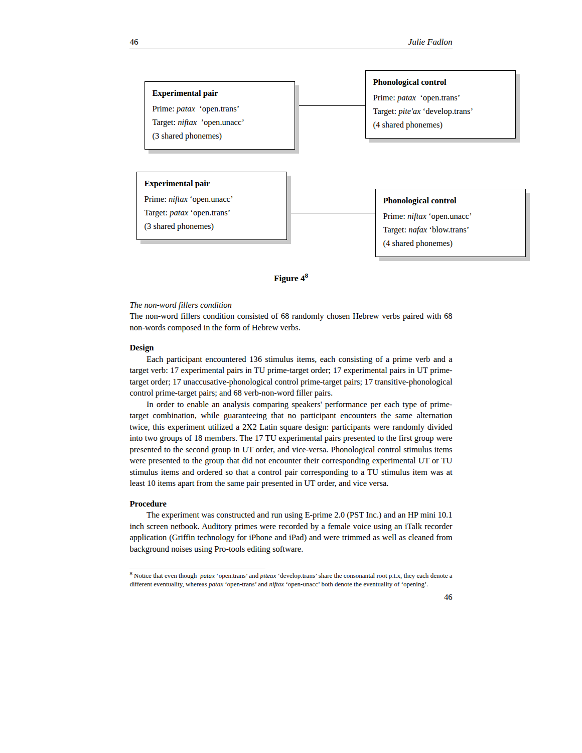46 Julie Fadlon
Experimental pair
Prime: patax ‘open.trans’
Target: niftax ’open.unacc’
(3 shared phonemes)
Phonological control
Prime: patax ‘open.trans’
Target: pite'ax ‘develop.trans’
(4 shared phonemes)
Experimental pair
Prime: niftax ‘open.unacc’
Target: patax ‘open.trans’
(3 shared phonemes)
Phonological control
Prime: niftax ‘open.unacc’
Target: nafax ‘blow.trans’
(4 shared phonemes)
Figure 48
The non-word fillers condition
The non-word fillers condition consisted of 68 randomly chosen Hebrew verbs paired with 68 non-words composed in the form of Hebrew verbs.
Design
Each participant encountered 136 stimulus items, each consisting of a prime verb and a target verb: 17 experimental pairs in TU prime-target order; 17 experimental pairs in UT prime-target order; 17 unaccusative-phonological control prime-target pairs; 17 transitive-phonological control prime-target pairs; and 68 verb-non-word filler pairs.
In order to enable an analysis comparing speakers' performance per each type of prime-target combination, while guaranteeing that no participant encounters the same alternation twice, this experiment utilized a 2X2 Latin square design: participants were randomly divided into two groups of 18 members. The 17 TU experimental pairs presented to the first group were presented to the second group in UT order, and vice-versa. Phonological control stimulus items were presented to the group that did not encounter their corresponding experimental UT or TU stimulus items and ordered so that a control pair corresponding to a TU stimulus item was at least 10 items apart from the same pair presented in UT order, and vice versa.
Procedure
The experiment was constructed and run using E-prime 2.0 (PST Inc.) and an HP mini 10.1 inch screen netbook. Auditory primes were recorded by a female voice using an iTalk recorder application (Griffin technology for iPhone and iPad) and were trimmed as well as cleaned from background noises using Pro-tools editing software.
8 Notice that even though patax ‘open.trans’ and piteax ‘develop.trans’ share the consonantal root p.t.x, they each denote a different eventuality, whereas patax ‘open-trans’ and niftax ‘open-unacc’ both denote the eventuality of ‘opening’.
46